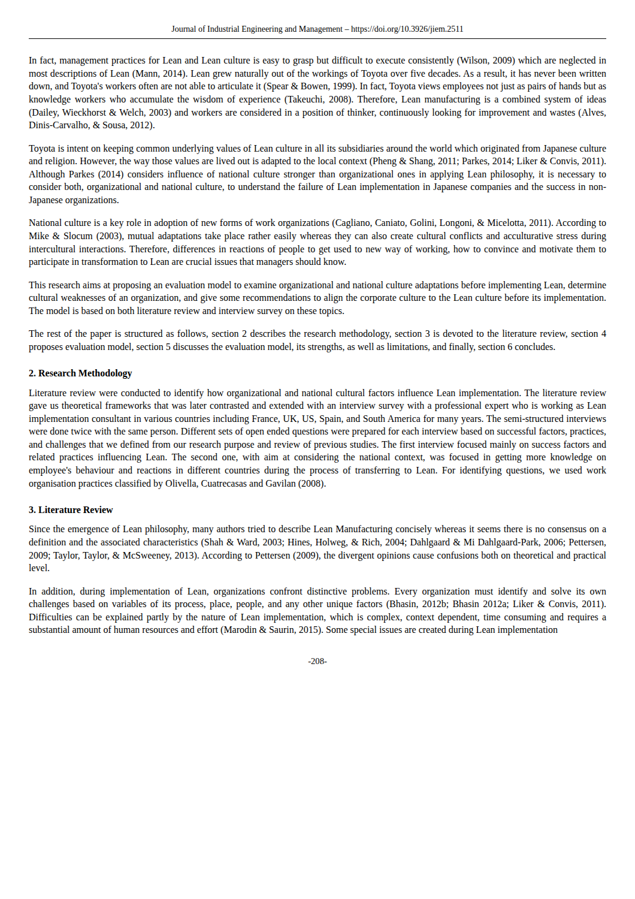Journal of Industrial Engineering and Management – https://doi.org/10.3926/jiem.2511
In fact, management practices for Lean and Lean culture is easy to grasp but difficult to execute consistently (Wilson, 2009) which are neglected in most descriptions of Lean (Mann, 2014). Lean grew naturally out of the workings of Toyota over five decades. As a result, it has never been written down, and Toyota's workers often are not able to articulate it (Spear & Bowen, 1999). In fact, Toyota views employees not just as pairs of hands but as knowledge workers who accumulate the wisdom of experience (Takeuchi, 2008). Therefore, Lean manufacturing is a combined system of ideas (Dailey, Wieckhorst & Welch, 2003) and workers are considered in a position of thinker, continuously looking for improvement and wastes (Alves, Dinis-Carvalho, & Sousa, 2012).
Toyota is intent on keeping common underlying values of Lean culture in all its subsidiaries around the world which originated from Japanese culture and religion. However, the way those values are lived out is adapted to the local context (Pheng & Shang, 2011; Parkes, 2014; Liker & Convis, 2011). Although Parkes (2014) considers influence of national culture stronger than organizational ones in applying Lean philosophy, it is necessary to consider both, organizational and national culture, to understand the failure of Lean implementation in Japanese companies and the success in non-Japanese organizations.
National culture is a key role in adoption of new forms of work organizations (Cagliano, Caniato, Golini, Longoni, & Micelotta, 2011). According to Mike & Slocum (2003), mutual adaptations take place rather easily whereas they can also create cultural conflicts and acculturative stress during intercultural interactions. Therefore, differences in reactions of people to get used to new way of working, how to convince and motivate them to participate in transformation to Lean are crucial issues that managers should know.
This research aims at proposing an evaluation model to examine organizational and national culture adaptations before implementing Lean, determine cultural weaknesses of an organization, and give some recommendations to align the corporate culture to the Lean culture before its implementation. The model is based on both literature review and interview survey on these topics.
The rest of the paper is structured as follows, section 2 describes the research methodology, section 3 is devoted to the literature review, section 4 proposes evaluation model, section 5 discusses the evaluation model, its strengths, as well as limitations, and finally, section 6 concludes.
2. Research Methodology
Literature review were conducted to identify how organizational and national cultural factors influence Lean implementation. The literature review gave us theoretical frameworks that was later contrasted and extended with an interview survey with a professional expert who is working as Lean implementation consultant in various countries including France, UK, US, Spain, and South America for many years. The semi-structured interviews were done twice with the same person. Different sets of open ended questions were prepared for each interview based on successful factors, practices, and challenges that we defined from our research purpose and review of previous studies. The first interview focused mainly on success factors and related practices influencing Lean. The second one, with aim at considering the national context, was focused in getting more knowledge on employee's behaviour and reactions in different countries during the process of transferring to Lean. For identifying questions, we used work organisation practices classified by Olivella, Cuatrecasas and Gavilan (2008).
3. Literature Review
Since the emergence of Lean philosophy, many authors tried to describe Lean Manufacturing concisely whereas it seems there is no consensus on a definition and the associated characteristics (Shah & Ward, 2003; Hines, Holweg, & Rich, 2004; Dahlgaard & Mi Dahlgaard-Park, 2006; Pettersen, 2009; Taylor, Taylor, & McSweeney, 2013). According to Pettersen (2009), the divergent opinions cause confusions both on theoretical and practical level.
In addition, during implementation of Lean, organizations confront distinctive problems. Every organization must identify and solve its own challenges based on variables of its process, place, people, and any other unique factors (Bhasin, 2012b; Bhasin 2012a; Liker & Convis, 2011). Difficulties can be explained partly by the nature of Lean implementation, which is complex, context dependent, time consuming and requires a substantial amount of human resources and effort (Marodin & Saurin, 2015). Some special issues are created during Lean implementation
-208-